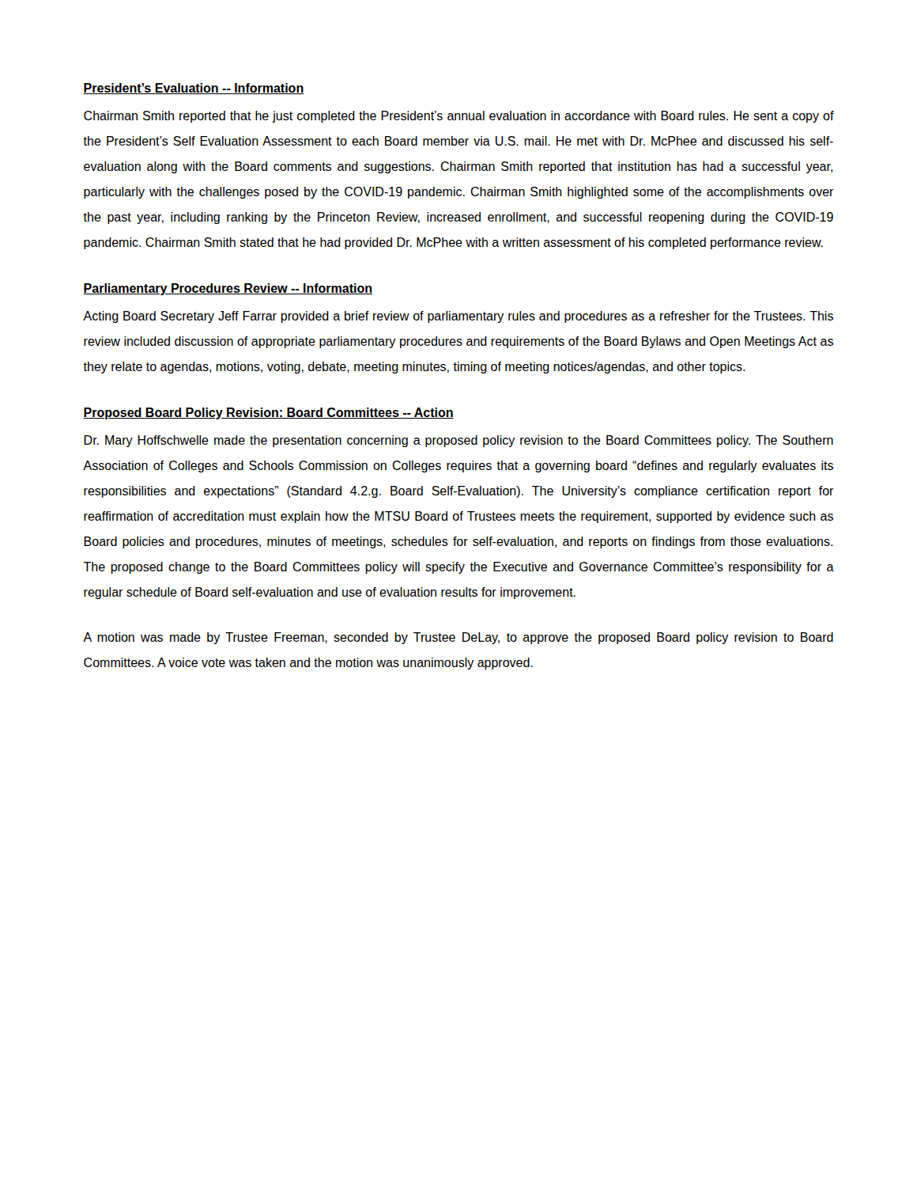President’s Evaluation -- Information
Chairman Smith reported that he just completed the President’s annual evaluation in accordance with Board rules. He sent a copy of the President’s Self Evaluation Assessment to each Board member via U.S. mail. He met with Dr. McPhee and discussed his self-evaluation along with the Board comments and suggestions. Chairman Smith reported that institution has had a successful year, particularly with the challenges posed by the COVID-19 pandemic. Chairman Smith highlighted some of the accomplishments over the past year, including ranking by the Princeton Review, increased enrollment, and successful reopening during the COVID-19 pandemic. Chairman Smith stated that he had provided Dr. McPhee with a written assessment of his completed performance review.
Parliamentary Procedures Review -- Information
Acting Board Secretary Jeff Farrar provided a brief review of parliamentary rules and procedures as a refresher for the Trustees. This review included discussion of appropriate parliamentary procedures and requirements of the Board Bylaws and Open Meetings Act as they relate to agendas, motions, voting, debate, meeting minutes, timing of meeting notices/agendas, and other topics.
Proposed Board Policy Revision: Board Committees -- Action
Dr. Mary Hoffschwelle made the presentation concerning a proposed policy revision to the Board Committees policy. The Southern Association of Colleges and Schools Commission on Colleges requires that a governing board “defines and regularly evaluates its responsibilities and expectations” (Standard 4.2.g. Board Self-Evaluation). The University’s compliance certification report for reaffirmation of accreditation must explain how the MTSU Board of Trustees meets the requirement, supported by evidence such as Board policies and procedures, minutes of meetings, schedules for self-evaluation, and reports on findings from those evaluations. The proposed change to the Board Committees policy will specify the Executive and Governance Committee’s responsibility for a regular schedule of Board self-evaluation and use of evaluation results for improvement.
A motion was made by Trustee Freeman, seconded by Trustee DeLay, to approve the proposed Board policy revision to Board Committees. A voice vote was taken and the motion was unanimously approved.